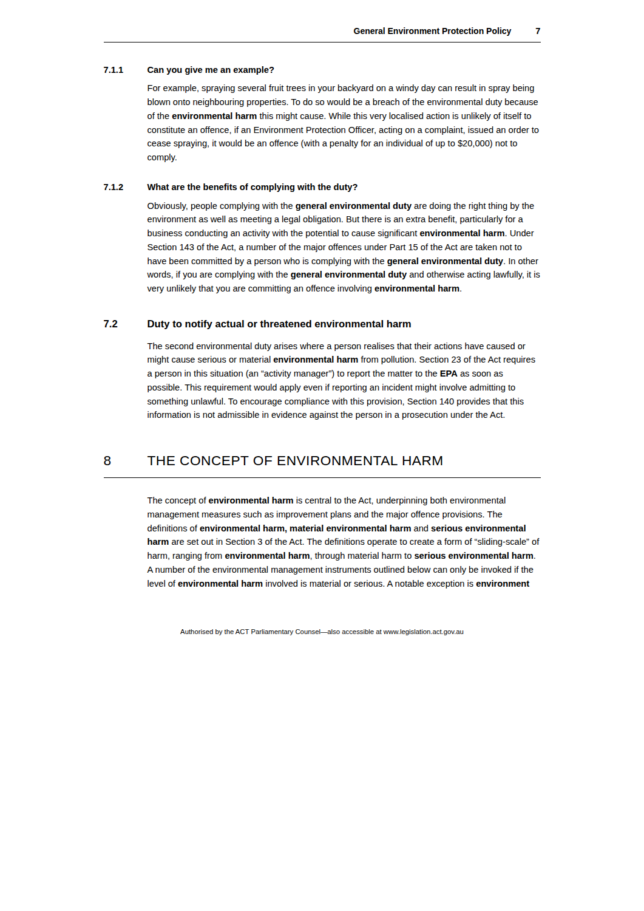General Environment Protection Policy 7
7.1.1 Can you give me an example?
For example, spraying several fruit trees in your backyard on a windy day can result in spray being blown onto neighbouring properties. To do so would be a breach of the environmental duty because of the environmental harm this might cause. While this very localised action is unlikely of itself to constitute an offence, if an Environment Protection Officer, acting on a complaint, issued an order to cease spraying, it would be an offence (with a penalty for an individual of up to $20,000) not to comply.
7.1.2 What are the benefits of complying with the duty?
Obviously, people complying with the general environmental duty are doing the right thing by the environment as well as meeting a legal obligation. But there is an extra benefit, particularly for a business conducting an activity with the potential to cause significant environmental harm. Under Section 143 of the Act, a number of the major offences under Part 15 of the Act are taken not to have been committed by a person who is complying with the general environmental duty. In other words, if you are complying with the general environmental duty and otherwise acting lawfully, it is very unlikely that you are committing an offence involving environmental harm.
7.2 Duty to notify actual or threatened environmental harm
The second environmental duty arises where a person realises that their actions have caused or might cause serious or material environmental harm from pollution. Section 23 of the Act requires a person in this situation (an “activity manager”) to report the matter to the EPA as soon as possible. This requirement would apply even if reporting an incident might involve admitting to something unlawful. To encourage compliance with this provision, Section 140 provides that this information is not admissible in evidence against the person in a prosecution under the Act.
8 THE CONCEPT OF ENVIRONMENTAL HARM
The concept of environmental harm is central to the Act, underpinning both environmental management measures such as improvement plans and the major offence provisions. The definitions of environmental harm, material environmental harm and serious environmental harm are set out in Section 3 of the Act. The definitions operate to create a form of “sliding-scale” of harm, ranging from environmental harm, through material harm to serious environmental harm. A number of the environmental management instruments outlined below can only be invoked if the level of environmental harm involved is material or serious. A notable exception is environment
Authorised by the ACT Parliamentary Counsel—also accessible at www.legislation.act.gov.au